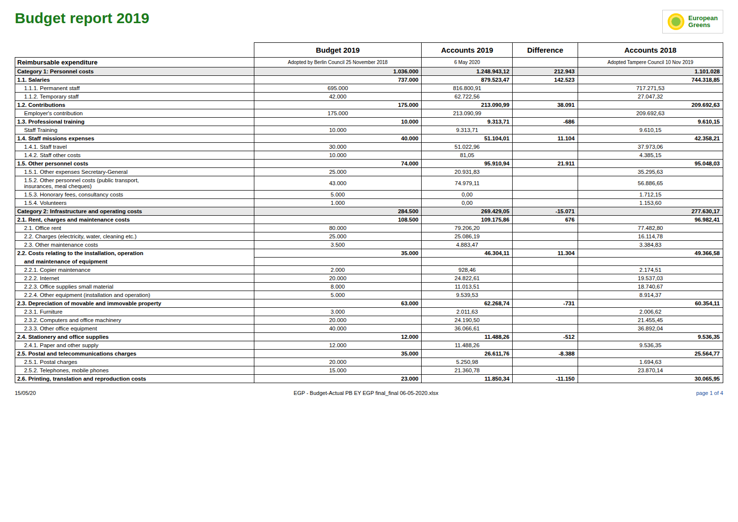Budget report 2019
European
Greens
| | Budget 2019 | Accounts 2019 | Difference | Accounts 2018 |
| --- | --- | --- | --- | --- |
| Reimbursable expenditure | Adopted by Berlin Council 25 November 2018 | 6 May 2020 | | Adopted Tampere Council 10 Nov 2019 |
| Category 1: Personnel costs | 1.036.000 | 1.248.943,12 | 212.943 | 1.101.028 |
| 1.1. Salaries | 737.000 | 879.523,47 | 142.523 | 744.318,85 |
| 1.1.1. Permanent staff | 695.000 | 816.800,91 | | 717.271,53 |
| 1.1.2. Temporary staff | 42.000 | 62.722,56 | | 27.047,32 |
| 1.2. Contributions | 175.000 | 213.090,99 | 38.091 | 209.692,63 |
| Employer's contribution | 175.000 | 213.090,99 | | 209.692,63 |
| 1.3. Professional training | 10.000 | 9.313,71 | -686 | 9.610,15 |
| Staff Training | 10.000 | 9.313,71 | | 9.610,15 |
| 1.4. Staff missions expenses | 40.000 | 51.104,01 | 11.104 | 42.358,21 |
| 1.4.1. Staff travel | 30.000 | 51.022,96 | | 37.973,06 |
| 1.4.2. Staff other costs | 10.000 | 81,05 | | 4.385,15 |
| 1.5. Other personnel costs | 74.000 | 95.910,94 | 21.911 | 95.048,03 |
| 1.5.1. Other expenses Secretary-General | 25.000 | 20.931,83 | | 35.295,63 |
| 1.5.2. Other personnel costs (public transport, insurances, meal cheques) | 43.000 | 74.979,11 | | 56.886,65 |
| 1.5.3. Honorary fees, consultancy costs | 5.000 | 0,00 | | 1.712,15 |
| 1.5.4. Volunteers | 1.000 | 0,00 | | 1.153,60 |
| Category 2: Infrastructure and operating costs | 284.500 | 269.429,05 | -15.071 | 277.630,17 |
| 2.1. Rent, charges and maintenance costs | 108.500 | 109.175,86 | 676 | 96.982,41 |
| 2.1. Office rent | 80.000 | 79.206,20 | | 77.482,80 |
| 2.2. Charges (electricity, water, cleaning etc.) | 25.000 | 25.086,19 | | 16.114,78 |
| 2.3. Other maintenance costs | 3.500 | 4.883,47 | | 3.384,83 |
| 2.2. Costs relating to the installation, operation | 35.000 | 46.304,11 | 11.304 | 49.366,58 |
| and maintenance of equipment | | | | |
| 2.2.1. Copier maintenance | 2.000 | 928,46 | | 2.174,51 |
| 2.2.2. Internet | 20.000 | 24.822,61 | | 19.537,03 |
| 2.2.3. Office supplies small material | 8.000 | 11.013,51 | | 18.740,67 |
| 2.2.4. Other equipment (installation and operation) | 5.000 | 9.539,53 | | 8.914,37 |
| 2.3. Depreciation of movable and immovable property | 63.000 | 62.268,74 | -731 | 60.354,11 |
| 2.3.1. Furniture | 3.000 | 2.011,63 | | 2.006,62 |
| 2.3.2. Computers and office machinery | 20.000 | 24.190,50 | | 21.455,45 |
| 2.3.3. Other office equipment | 40.000 | 36.066,61 | | 36.892,04 |
| 2.4. Stationery and office supplies | 12.000 | 11.488,26 | -512 | 9.536,35 |
| 2.4.1. Paper and other supply | 12.000 | 11.488,26 | | 9.536,35 |
| 2.5. Postal and telecommunications charges | 35.000 | 26.611,76 | -8.388 | 25.564,77 |
| 2.5.1. Postal charges | 20.000 | 5.250,98 | | 1.694,63 |
| 2.5.2. Telephones, mobile phones | 15.000 | 21.360,78 | | 23.870,14 |
| 2.6. Printing, translation and reproduction costs | 23.000 | 11.850,34 | -11.150 | 30.065,95 |
15/05/20
EGP - Budget-Actual PB EY EGP final_final 06-05-2020.xlsx
page 1 of 4